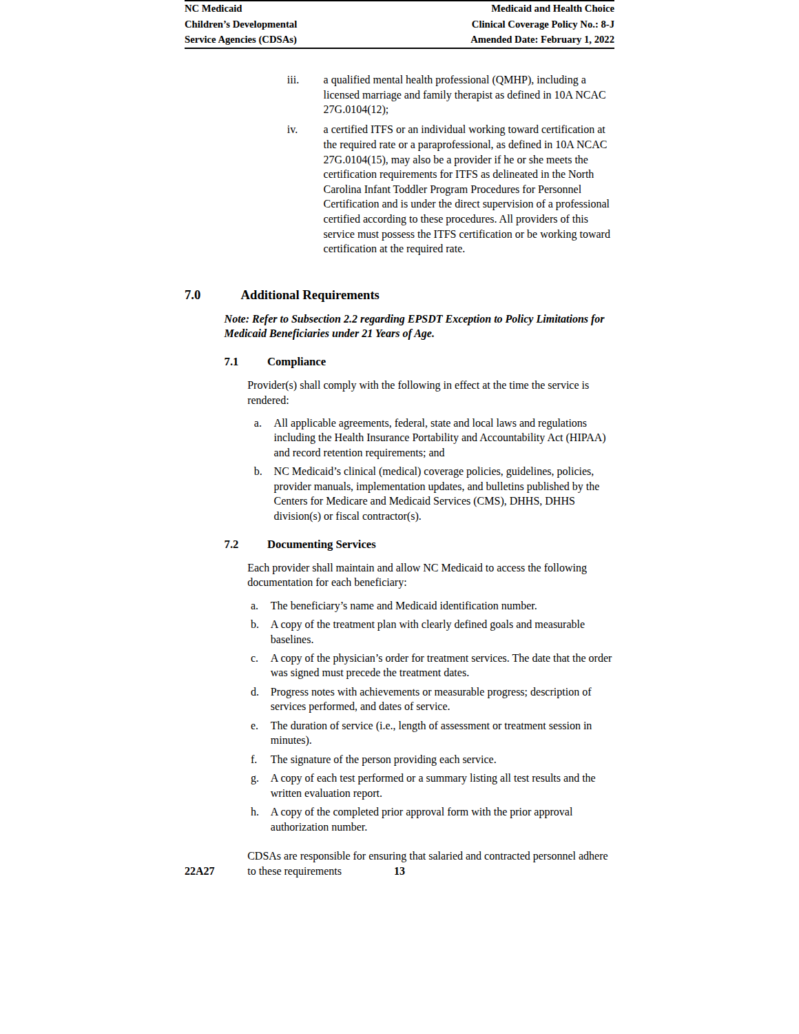| NC Medicaid | Medicaid and Health Choice |
| Children’s Developmental | Clinical Coverage Policy No.: 8-J |
| Service Agencies (CDSAs) | Amended Date: February 1, 2022 |
iii. a qualified mental health professional (QMHP), including a licensed marriage and family therapist as defined in 10A NCAC 27G.0104(12);
iv. a certified ITFS or an individual working toward certification at the required rate or a paraprofessional, as defined in 10A NCAC 27G.0104(15), may also be a provider if he or she meets the certification requirements for ITFS as delineated in the North Carolina Infant Toddler Program Procedures for Personnel Certification and is under the direct supervision of a professional certified according to these procedures. All providers of this service must possess the ITFS certification or be working toward certification at the required rate.
7.0 Additional Requirements
Note: Refer to Subsection 2.2 regarding EPSDT Exception to Policy Limitations for Medicaid Beneficiaries under 21 Years of Age.
7.1 Compliance
Provider(s) shall comply with the following in effect at the time the service is rendered:
a. All applicable agreements, federal, state and local laws and regulations including the Health Insurance Portability and Accountability Act (HIPAA) and record retention requirements; and
b. NC Medicaid’s clinical (medical) coverage policies, guidelines, policies, provider manuals, implementation updates, and bulletins published by the Centers for Medicare and Medicaid Services (CMS), DHHS, DHHS division(s) or fiscal contractor(s).
7.2 Documenting Services
Each provider shall maintain and allow NC Medicaid to access the following documentation for each beneficiary:
a. The beneficiary’s name and Medicaid identification number.
b. A copy of the treatment plan with clearly defined goals and measurable baselines.
c. A copy of the physician’s order for treatment services. The date that the order was signed must precede the treatment dates.
d. Progress notes with achievements or measurable progress; description of services performed, and dates of service.
e. The duration of service (i.e., length of assessment or treatment session in minutes).
f. The signature of the person providing each service.
g. A copy of each test performed or a summary listing all test results and the written evaluation report.
h. A copy of the completed prior approval form with the prior approval authorization number.
CDSAs are responsible for ensuring that salaried and contracted personnel adhere to these requirements
22A27
13